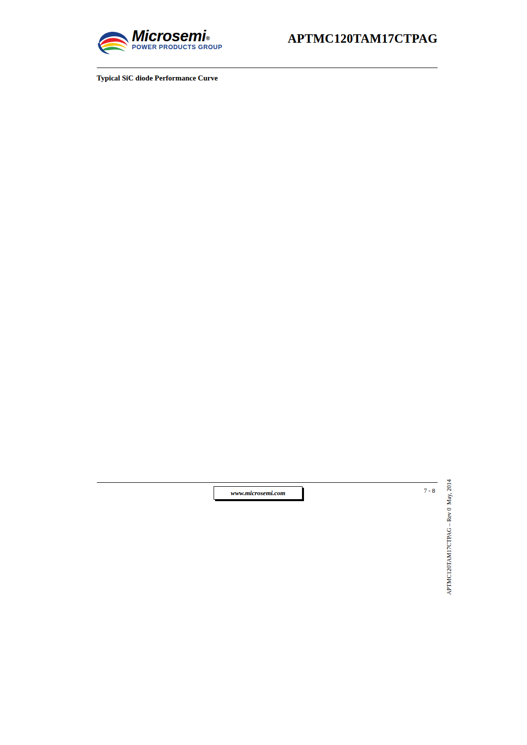Microsemi®
POWER PRODUCTS GROUP
APTMC120TAM17CTPAG
Typical SiC diode Performance Curve
APTMC120TAM17CTPAG – Rev 0 May, 2014
www.microsemi.com
7 - 8